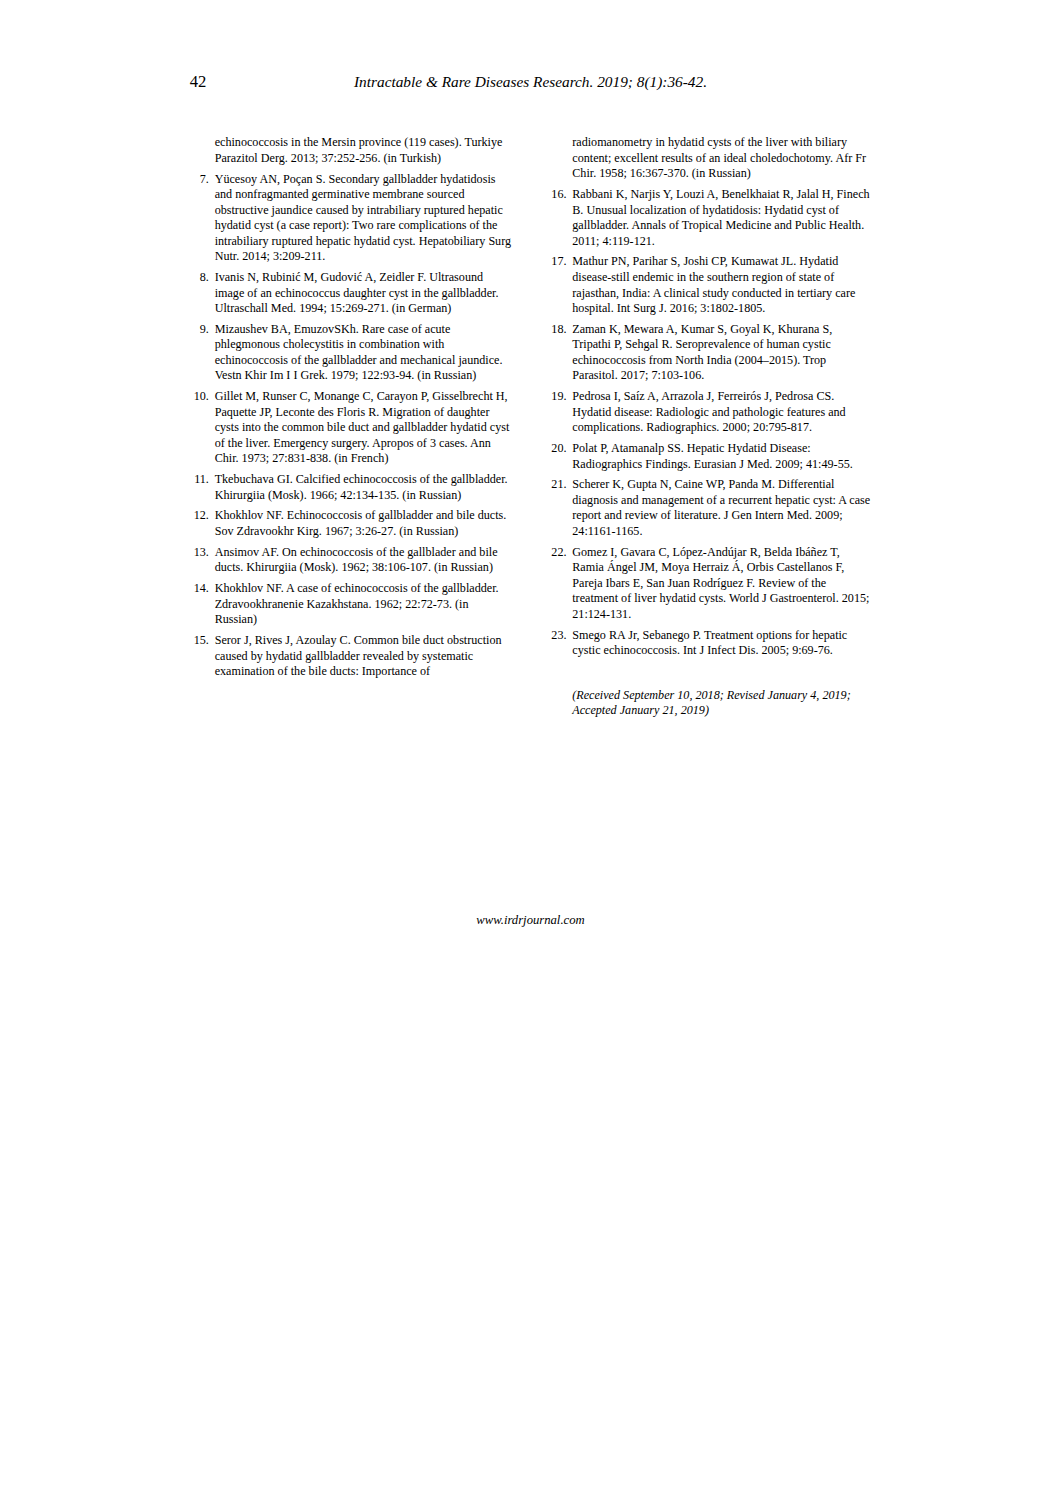42
Intractable & Rare Diseases Research. 2019; 8(1):36-42.
echinococcosis in the Mersin province (119 cases). Turkiye Parazitol Derg. 2013; 37:252-256. (in Turkish)
7. Yücesoy AN, Poçan S. Secondary gallbladder hydatidosis and nonfragmanted germinative membrane sourced obstructive jaundice caused by intrabiliary ruptured hepatic hydatid cyst (a case report): Two rare complications of the intrabiliary ruptured hepatic hydatid cyst. Hepatobiliary Surg Nutr. 2014; 3:209-211.
8. Ivanis N, Rubinić M, Gudović A, Zeidler F. Ultrasound image of an echinococcus daughter cyst in the gallbladder. Ultraschall Med. 1994; 15:269-271. (in German)
9. Mizaushev BA, EmuzovSKh. Rare case of acute phlegmonous cholecystitis in combination with echinococcosis of the gallbladder and mechanical jaundice. Vestn Khir Im I I Grek. 1979; 122:93-94. (in Russian)
10. Gillet M, Runser C, Monange C, Carayon P, Gisselbrecht H, Paquette JP, Leconte des Floris R. Migration of daughter cysts into the common bile duct and gallbladder hydatid cyst of the liver. Emergency surgery. Apropos of 3 cases. Ann Chir. 1973; 27:831-838. (in French)
11. Tkebuchava GI. Calcified echinococcosis of the gallbladder. Khirurgiia (Mosk). 1966; 42:134-135. (in Russian)
12. Khokhlov NF. Echinococcosis of gallbladder and bile ducts. Sov Zdravookhr Kirg. 1967; 3:26-27. (in Russian)
13. Ansimov AF. On echinococcosis of the gallblader and bile ducts. Khirurgiia (Mosk). 1962; 38:106-107. (in Russian)
14. Khokhlov NF. A case of echinococcosis of the gallbladder. Zdravookhranenie Kazakhstana. 1962; 22:72-73. (in Russian)
15. Seror J, Rives J, Azoulay C. Common bile duct obstruction caused by hydatid gallbladder revealed by systematic examination of the bile ducts: Importance of
radiomanometry in hydatid cysts of the liver with biliary content; excellent results of an ideal choledochotomy. Afr Fr Chir. 1958; 16:367-370. (in Russian)
16. Rabbani K, Narjis Y, Louzi A, Benelkhaiat R, Jalal H, Finech B. Unusual localization of hydatidosis: Hydatid cyst of gallbladder. Annals of Tropical Medicine and Public Health. 2011; 4:119-121.
17. Mathur PN, Parihar S, Joshi CP, Kumawat JL. Hydatid disease-still endemic in the southern region of state of rajasthan, India: A clinical study conducted in tertiary care hospital. Int Surg J. 2016; 3:1802-1805.
18. Zaman K, Mewara A, Kumar S, Goyal K, Khurana S, Tripathi P, Sehgal R. Seroprevalence of human cystic echinococcosis from North India (2004–2015). Trop Parasitol. 2017; 7:103-106.
19. Pedrosa I, Saíz A, Arrazola J, Ferreirós J, Pedrosa CS. Hydatid disease: Radiologic and pathologic features and complications. Radiographics. 2000; 20:795-817.
20. Polat P, Atamanalp SS. Hepatic Hydatid Disease: Radiographics Findings. Eurasian J Med. 2009; 41:49-55.
21. Scherer K, Gupta N, Caine WP, Panda M. Differential diagnosis and management of a recurrent hepatic cyst: A case report and review of literature. J Gen Intern Med. 2009; 24:1161-1165.
22. Gomez I, Gavara C, López-Andújar R, Belda Ibáñez T, Ramia Ángel JM, Moya Herraiz Á, Orbis Castellanos F, Pareja Ibars E, San Juan Rodríguez F. Review of the treatment of liver hydatid cysts. World J Gastroenterol. 2015; 21:124-131.
23. Smego RA Jr, Sebanego P. Treatment options for hepatic cystic echinococcosis. Int J Infect Dis. 2005; 9:69-76.
(Received September 10, 2018; Revised January 4, 2019; Accepted January 21, 2019)
www.irdrjournal.com